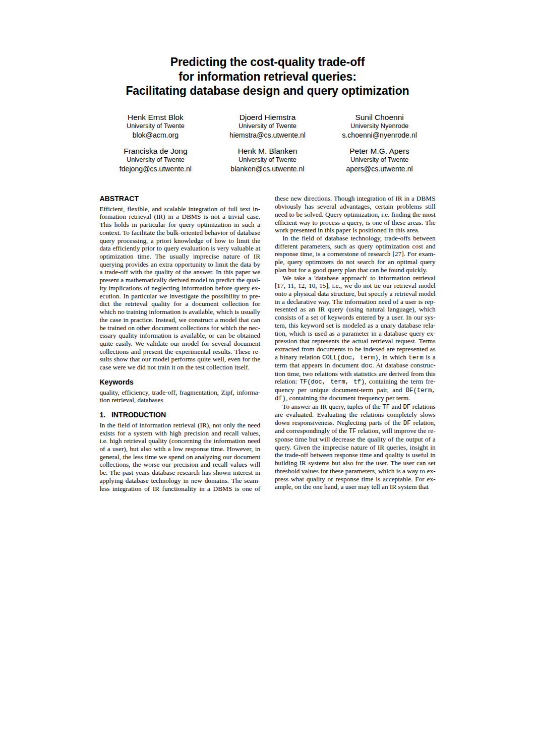Predicting the cost-quality trade-off
for information retrieval queries:
Facilitating database design and query optimization
| Henk Ernst Blok University of Twente blok@acm.org | Djoerd Hiemstra University of Twente hiemstra@cs.utwente.nl | Sunil Choenni University Nyenrode s.choenni@nyenrode.nl |
| Franciska de Jong University of Twente fdejong@cs.utwente.nl | Henk M. Blanken University of Twente blanken@cs.utwente.nl | Peter M.G. Apers University of Twente apers@cs.utwente.nl |
ABSTRACT
Efficient, flexible, and scalable integration of full text information retrieval (IR) in a DBMS is not a trivial case. This holds in particular for query optimization in such a context. To facilitate the bulk-oriented behavior of database query processing, a priori knowledge of how to limit the data efficiently prior to query evaluation is very valuable at optimization time. The usually imprecise nature of IR querying provides an extra opportunity to limit the data by a trade-off with the quality of the answer. In this paper we present a mathematically derived model to predict the quality implications of neglecting information before query execution. In particular we investigate the possibility to predict the retrieval quality for a document collection for which no training information is available, which is usually the case in practice. Instead, we construct a model that can be trained on other document collections for which the necessary quality information is available, or can be obtained quite easily. We validate our model for several document collections and present the experimental results. These results show that our model performs quite well, even for the case were we did not train it on the test collection itself.
Keywords
quality, efficiency, trade-off, fragmentation, Zipf, information retrieval, databases
1. INTRODUCTION
In the field of information retrieval (IR), not only the need exists for a system with high precision and recall values, i.e. high retrieval quality (concerning the information need of a user), but also with a low response time. However, in general, the less time we spend on analyzing our document collections, the worse our precision and recall values will be. The past years database research has shown interest in applying database technology in new domains. The seamless integration of IR functionality in a DBMS is one of these new directions. Though integration of IR in a DBMS obviously has several advantages, certain problems still need to be solved. Query optimization, i.e. finding the most efficient way to process a query, is one of these areas. The work presented in this paper is positioned in this area.
In the field of database technology, trade-offs between different parameters, such as query optimization cost and response time, is a cornerstone of research [27]. For example, query optimizers do not search for an optimal query plan but for a good query plan that can be found quickly.
We take a 'database approach' to information retrieval [17, 11, 12, 10, 15], i.e., we do not tie our retrieval model onto a physical data structure, but specify a retrieval model in a declarative way. The information need of a user is represented as an IR query (using natural language), which consists of a set of keywords entered by a user. In our system, this keyword set is modeled as a unary database relation, which is used as a parameter in a database query expression that represents the actual retrieval request. Terms extracted from documents to be indexed are represented as a binary relation COLL(doc, term), in which term is a term that appears in document doc. At database construction time, two relations with statistics are derived from this relation: TF(doc, term, tf), containing the term frequency per unique document-term pair, and DF(term, df), containing the document frequency per term.
To answer an IR query, tuples of the TF and DF relations are evaluated. Evaluating the relations completely slows down responsiveness. Neglecting parts of the DF relation, and correspondingly of the TF relation, will improve the response time but will decrease the quality of the output of a query. Given the imprecise nature of IR queries, insight in the trade-off between response time and quality is useful in building IR systems but also for the user. The user can set threshold values for these parameters, which is a way to express what quality or response time is acceptable. For example, on the one hand, a user may tell an IR system that